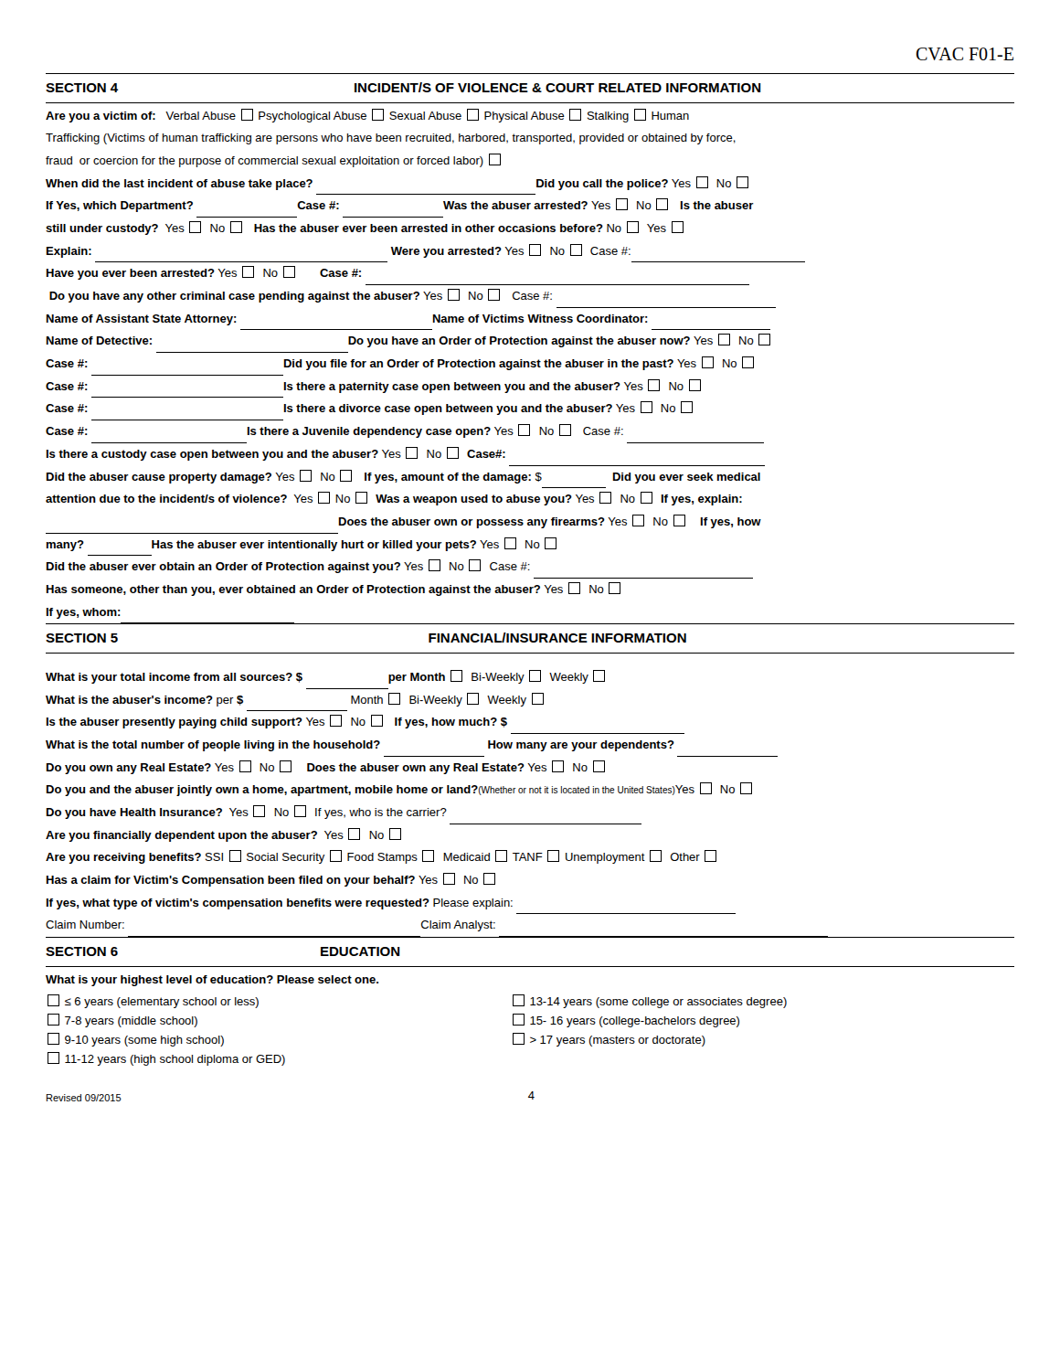CVAC F01-E
SECTION 4 INCIDENT/S OF VIOLENCE & COURT RELATED INFORMATION
Are you a victim of: Verbal Abuse Psychological Abuse Sexual Abuse Physical Abuse Stalking Human
Trafficking (Victims of human trafficking are persons who have been recruited, harbored, transported, provided or obtained by force,
fraud or coercion for the purpose of commercial sexual exploitation or forced labor)
When did the last incident of abuse take place? Did you call the police? Yes No
If Yes, which Department? Case #: Was the abuser arrested? Yes No Is the abuser
still under custody? Yes No Has the abuser ever been arrested in other occasions before? No Yes
Explain: Were you arrested? Yes No Case #:
Have you ever been arrested? Yes No Case #:
Do you have any other criminal case pending against the abuser? Yes No Case #:
Name of Assistant State Attorney: Name of Victims Witness Coordinator:
Name of Detective: Do you have an Order of Protection against the abuser now? Yes No
Case #: Did you file for an Order of Protection against the abuser in the past? Yes No
Case #: Is there a paternity case open between you and the abuser? Yes No
Case #: Is there a divorce case open between you and the abuser? Yes No
Case #: Is there a Juvenile dependency case open? Yes No Case #:
Is there a custody case open between you and the abuser? Yes No Case#:
Did the abuser cause property damage? Yes No If yes, amount of the damage: $ Did you ever seek medical
attention due to the incident/s of violence? Yes No Was a weapon used to abuse you? Yes No If yes, explain:
Does the abuser own or possess any firearms? Yes No If yes, how
many? Has the abuser ever intentionally hurt or killed your pets? Yes No
Did the abuser ever obtain an Order of Protection against you? Yes No Case #:
Has someone, other than you, ever obtained an Order of Protection against the abuser? Yes No
If yes, whom:
SECTION 5 FINANCIAL/INSURANCE INFORMATION
What is your total income from all sources? $ per Month Bi-Weekly Weekly
What is the abuser's income? per $ Month Bi-Weekly Weekly
Is the abuser presently paying child support? Yes No If yes, how much? $
What is the total number of people living in the household? How many are your dependents?
Do you own any Real Estate? Yes No Does the abuser own any Real Estate? Yes No
Do you and the abuser jointly own a home, apartment, mobile home or land?(Whether or not it is located in the United States) Yes No
Do you have Health Insurance? Yes No If yes, who is the carrier?
Are you financially dependent upon the abuser? Yes No
Are you receiving benefits? SSI Social Security Food Stamps Medicaid TANF Unemployment Other
Has a claim for Victim's Compensation been filed on your behalf? Yes No
If yes, what type of victim's compensation benefits were requested? Please explain:
Claim Number: Claim Analyst:
SECTION 6 EDUCATION
What is your highest level of education? Please select one.
| ≤ 6 years (elementary school or less) | 13-14 years (some college or associates degree) |
| 7-8 years (middle school) | 15- 16 years (college-bachelors degree) |
| 9-10 years (some high school) | > 17 years (masters or doctorate) |
| 11-12 years (high school diploma or GED) | |
Revised 09/2015
4